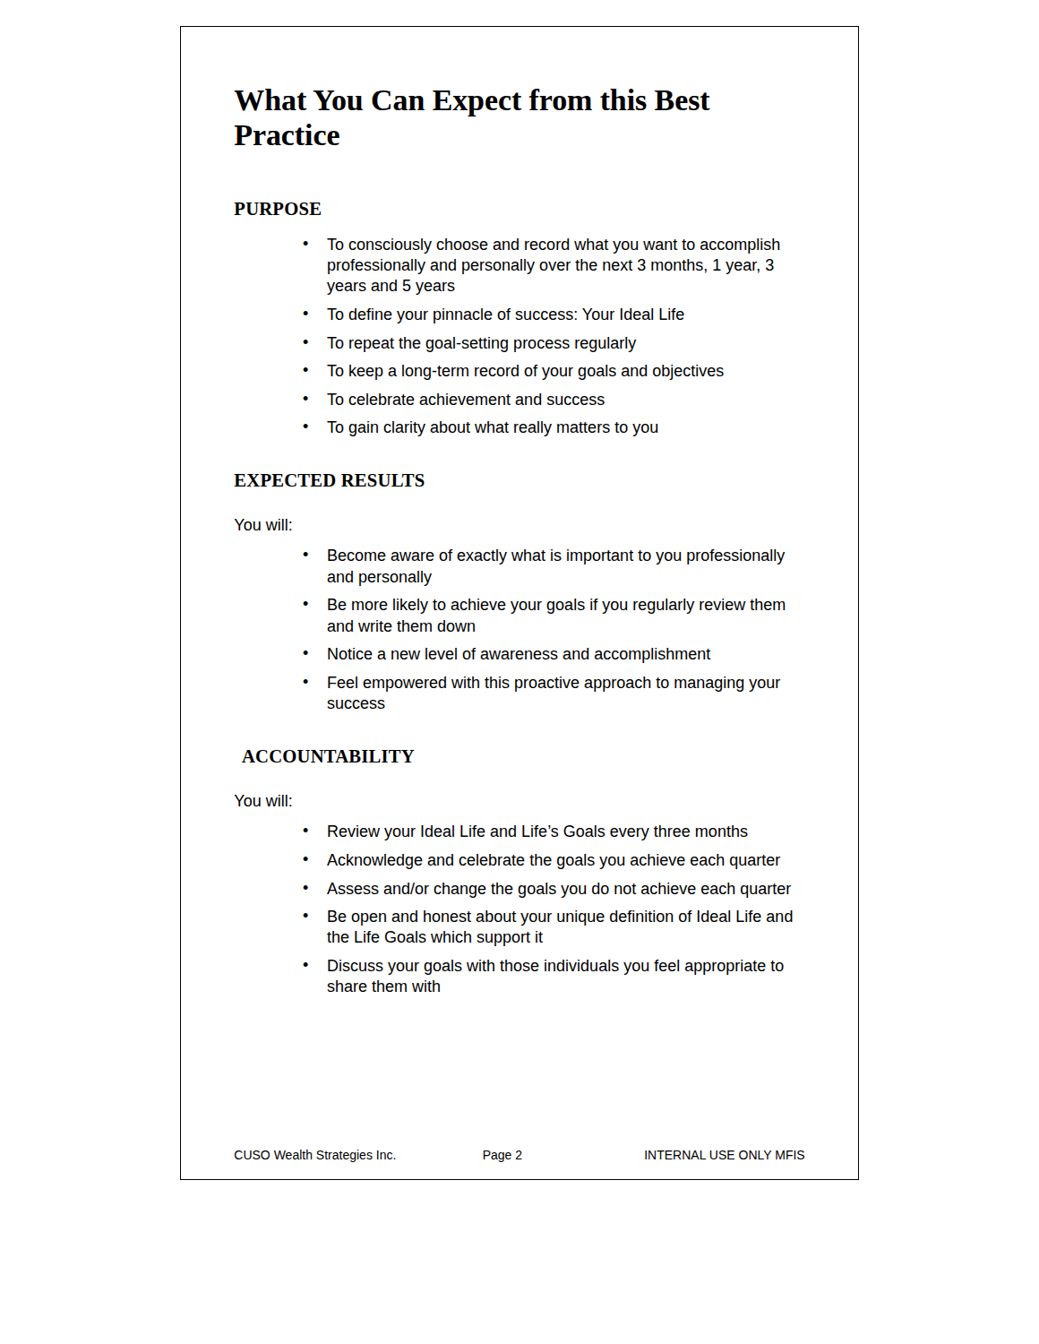What You Can Expect from this Best Practice
PURPOSE
To consciously choose and record what you want to accomplish professionally and personally over the next 3 months, 1 year, 3 years and 5 years
To define your pinnacle of success: Your Ideal Life
To repeat the goal-setting process regularly
To keep a long-term record of your goals and objectives
To celebrate achievement and success
To gain clarity about what really matters to you
EXPECTED RESULTS
You will:
Become aware of exactly what is important to you professionally and personally
Be more likely to achieve your goals if you regularly review them and write them down
Notice a new level of awareness and accomplishment
Feel empowered with this proactive approach to managing your success
ACCOUNTABILITY
You will:
Review your Ideal Life and Life’s Goals every three months
Acknowledge and celebrate the goals you achieve each quarter
Assess and/or change the goals you do not achieve each quarter
Be open and honest about your unique definition of Ideal Life and the Life Goals which support it
Discuss your goals with those individuals you feel appropriate to share them with
CUSO Wealth Strategies Inc.
Page 2
INTERNAL USE ONLY MFIS